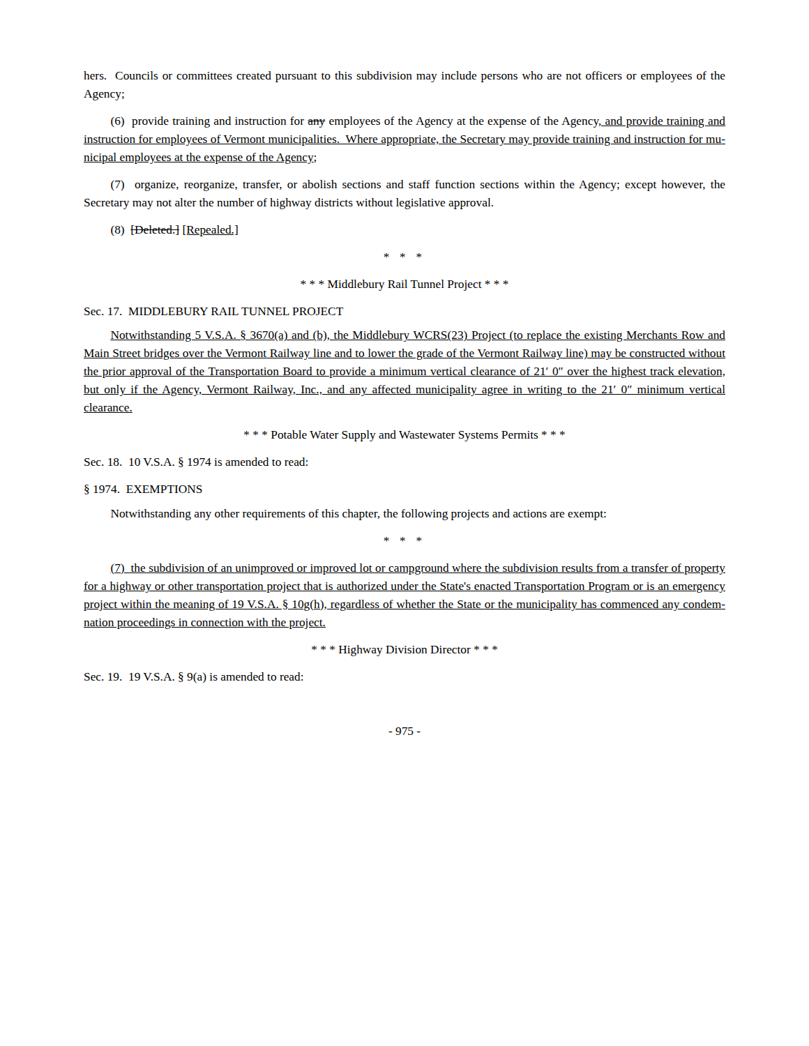hers. Councils or committees created pursuant to this subdivision may include persons who are not officers or employees of the Agency;
(6) provide training and instruction for any employees of the Agency at the expense of the Agency, and provide training and instruction for employees of Vermont municipalities. Where appropriate, the Secretary may provide training and instruction for municipal employees at the expense of the Agency;
(7) organize, reorganize, transfer, or abolish sections and staff function sections within the Agency; except however, the Secretary may not alter the number of highway districts without legislative approval.
(8) [Deleted.] [Repealed.]
* * *
* * * Middlebury Rail Tunnel Project * * *
Sec. 17. MIDDLEBURY RAIL TUNNEL PROJECT
Notwithstanding 5 V.S.A. § 3670(a) and (b), the Middlebury WCRS(23) Project (to replace the existing Merchants Row and Main Street bridges over the Vermont Railway line and to lower the grade of the Vermont Railway line) may be constructed without the prior approval of the Transportation Board to provide a minimum vertical clearance of 21′ 0″ over the highest track elevation, but only if the Agency, Vermont Railway, Inc., and any affected municipality agree in writing to the 21′ 0″ minimum vertical clearance.
* * * Potable Water Supply and Wastewater Systems Permits * * *
Sec. 18. 10 V.S.A. § 1974 is amended to read:
§ 1974. EXEMPTIONS
Notwithstanding any other requirements of this chapter, the following projects and actions are exempt:
* * *
(7) the subdivision of an unimproved or improved lot or campground where the subdivision results from a transfer of property for a highway or other transportation project that is authorized under the State's enacted Transportation Program or is an emergency project within the meaning of 19 V.S.A. § 10g(h), regardless of whether the State or the municipality has commenced any condemnation proceedings in connection with the project.
* * * Highway Division Director * * *
Sec. 19. 19 V.S.A. § 9(a) is amended to read:
- 975 -